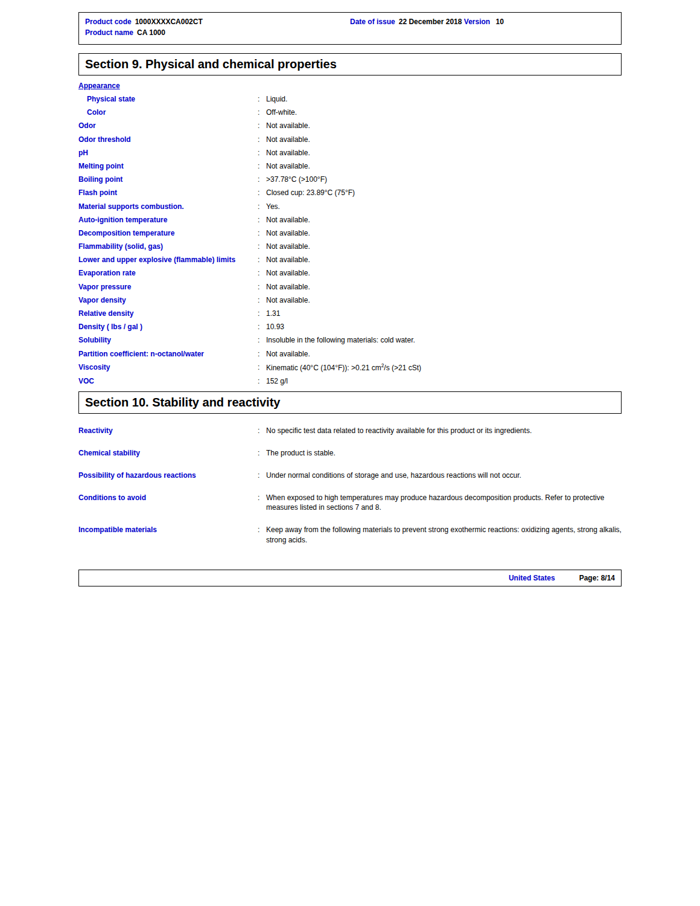Product code 1000XXXXCA002CT
Product name CA 1000
Date of issue 22 December 2018 Version 10
Section 9. Physical and chemical properties
Appearance
| Physical state | : | Liquid. |
| Color | : | Off-white. |
| Odor | : | Not available. |
| Odor threshold | : | Not available. |
| pH | : | Not available. |
| Melting point | : | Not available. |
| Boiling point | : | >37.78°C (>100°F) |
| Flash point | : | Closed cup: 23.89°C (75°F) |
| Material supports combustion. | : | Yes. |
| Auto-ignition temperature | : | Not available. |
| Decomposition temperature | : | Not available. |
| Flammability (solid, gas) | : | Not available. |
| Lower and upper explosive (flammable) limits | : | Not available. |
| Evaporation rate | : | Not available. |
| Vapor pressure | : | Not available. |
| Vapor density | : | Not available. |
| Relative density | : | 1.31 |
| Density ( lbs / gal ) | : | 10.93 |
| Solubility | : | Insoluble in the following materials: cold water. |
| Partition coefficient: n-octanol/water | : | Not available. |
| Viscosity | : | Kinematic (40°C (104°F)): >0.21 cm 2 /s (>21 cSt) |
| VOC | : | 152 g/l |
Section 10. Stability and reactivity
| Reactivity | : | No specific test data related to reactivity available for this product or its ingredients. |
| Chemical stability | : | The product is stable. |
| Possibility of hazardous reactions | : | Under normal conditions of storage and use, hazardous reactions will not occur. |
| Conditions to avoid | : | When exposed to high temperatures may produce hazardous decomposition products. Refer to protective measures listed in sections 7 and 8. |
| Incompatible materials | : | Keep away from the following materials to prevent strong exothermic reactions: oxidizing agents, strong alkalis, strong acids. |
United States Page: 8/14